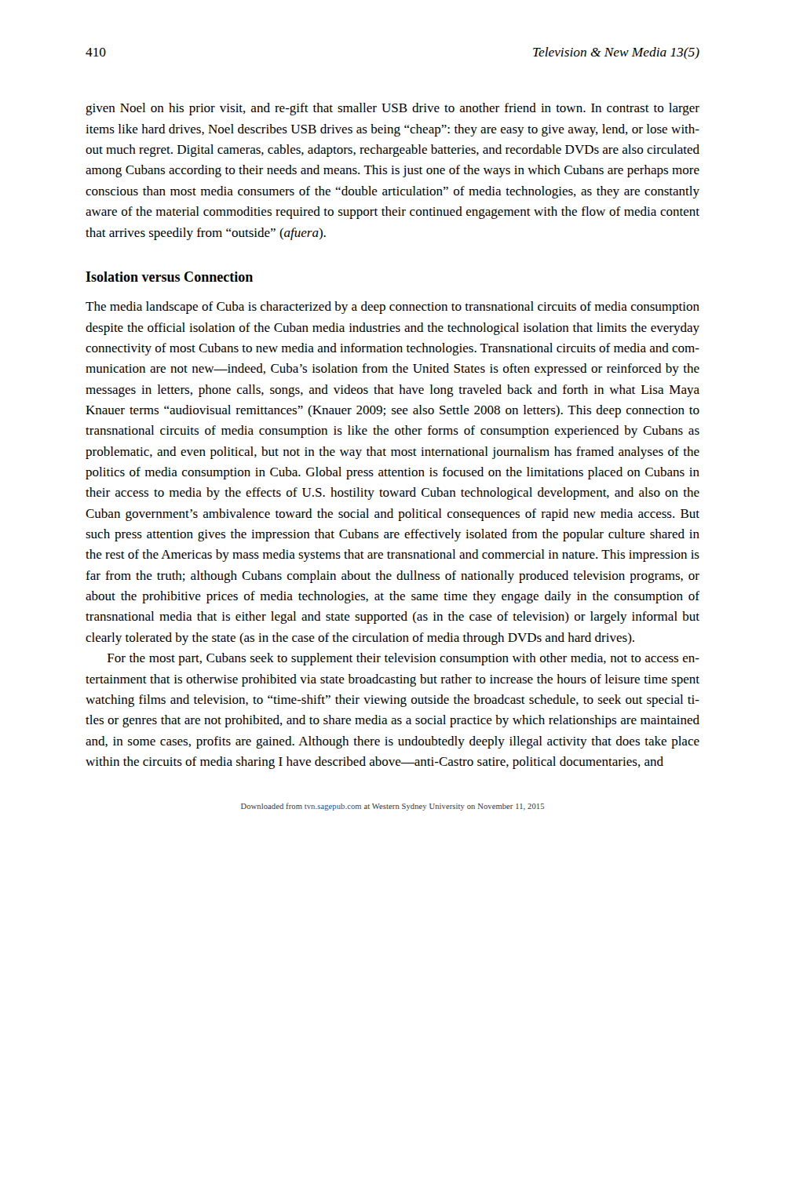410 Television & New Media 13(5)
given Noel on his prior visit, and re-gift that smaller USB drive to another friend in town. In contrast to larger items like hard drives, Noel describes USB drives as being “cheap”: they are easy to give away, lend, or lose without much regret. Digital cameras, cables, adaptors, rechargeable batteries, and recordable DVDs are also circulated among Cubans according to their needs and means. This is just one of the ways in which Cubans are perhaps more conscious than most media consumers of the “double articulation” of media technologies, as they are constantly aware of the material commodities required to support their continued engagement with the flow of media content that arrives speedily from “outside” (afuera).
Isolation versus Connection
The media landscape of Cuba is characterized by a deep connection to transnational circuits of media consumption despite the official isolation of the Cuban media industries and the technological isolation that limits the everyday connectivity of most Cubans to new media and information technologies. Transnational circuits of media and communication are not new—indeed, Cuba’s isolation from the United States is often expressed or reinforced by the messages in letters, phone calls, songs, and videos that have long traveled back and forth in what Lisa Maya Knauer terms “audiovisual remittances” (Knauer 2009; see also Settle 2008 on letters). This deep connection to transnational circuits of media consumption is like the other forms of consumption experienced by Cubans as problematic, and even political, but not in the way that most international journalism has framed analyses of the politics of media consumption in Cuba. Global press attention is focused on the limitations placed on Cubans in their access to media by the effects of U.S. hostility toward Cuban technological development, and also on the Cuban government’s ambivalence toward the social and political consequences of rapid new media access. But such press attention gives the impression that Cubans are effectively isolated from the popular culture shared in the rest of the Americas by mass media systems that are transnational and commercial in nature. This impression is far from the truth; although Cubans complain about the dullness of nationally produced television programs, or about the prohibitive prices of media technologies, at the same time they engage daily in the consumption of transnational media that is either legal and state supported (as in the case of television) or largely informal but clearly tolerated by the state (as in the case of the circulation of media through DVDs and hard drives).
For the most part, Cubans seek to supplement their television consumption with other media, not to access entertainment that is otherwise prohibited via state broadcasting but rather to increase the hours of leisure time spent watching films and television, to “time-shift” their viewing outside the broadcast schedule, to seek out special titles or genres that are not prohibited, and to share media as a social practice by which relationships are maintained and, in some cases, profits are gained. Although there is undoubtedly deeply illegal activity that does take place within the circuits of media sharing I have described above—anti-Castro satire, political documentaries, and
Downloaded from tvn.sagepub.com at Western Sydney University on November 11, 2015